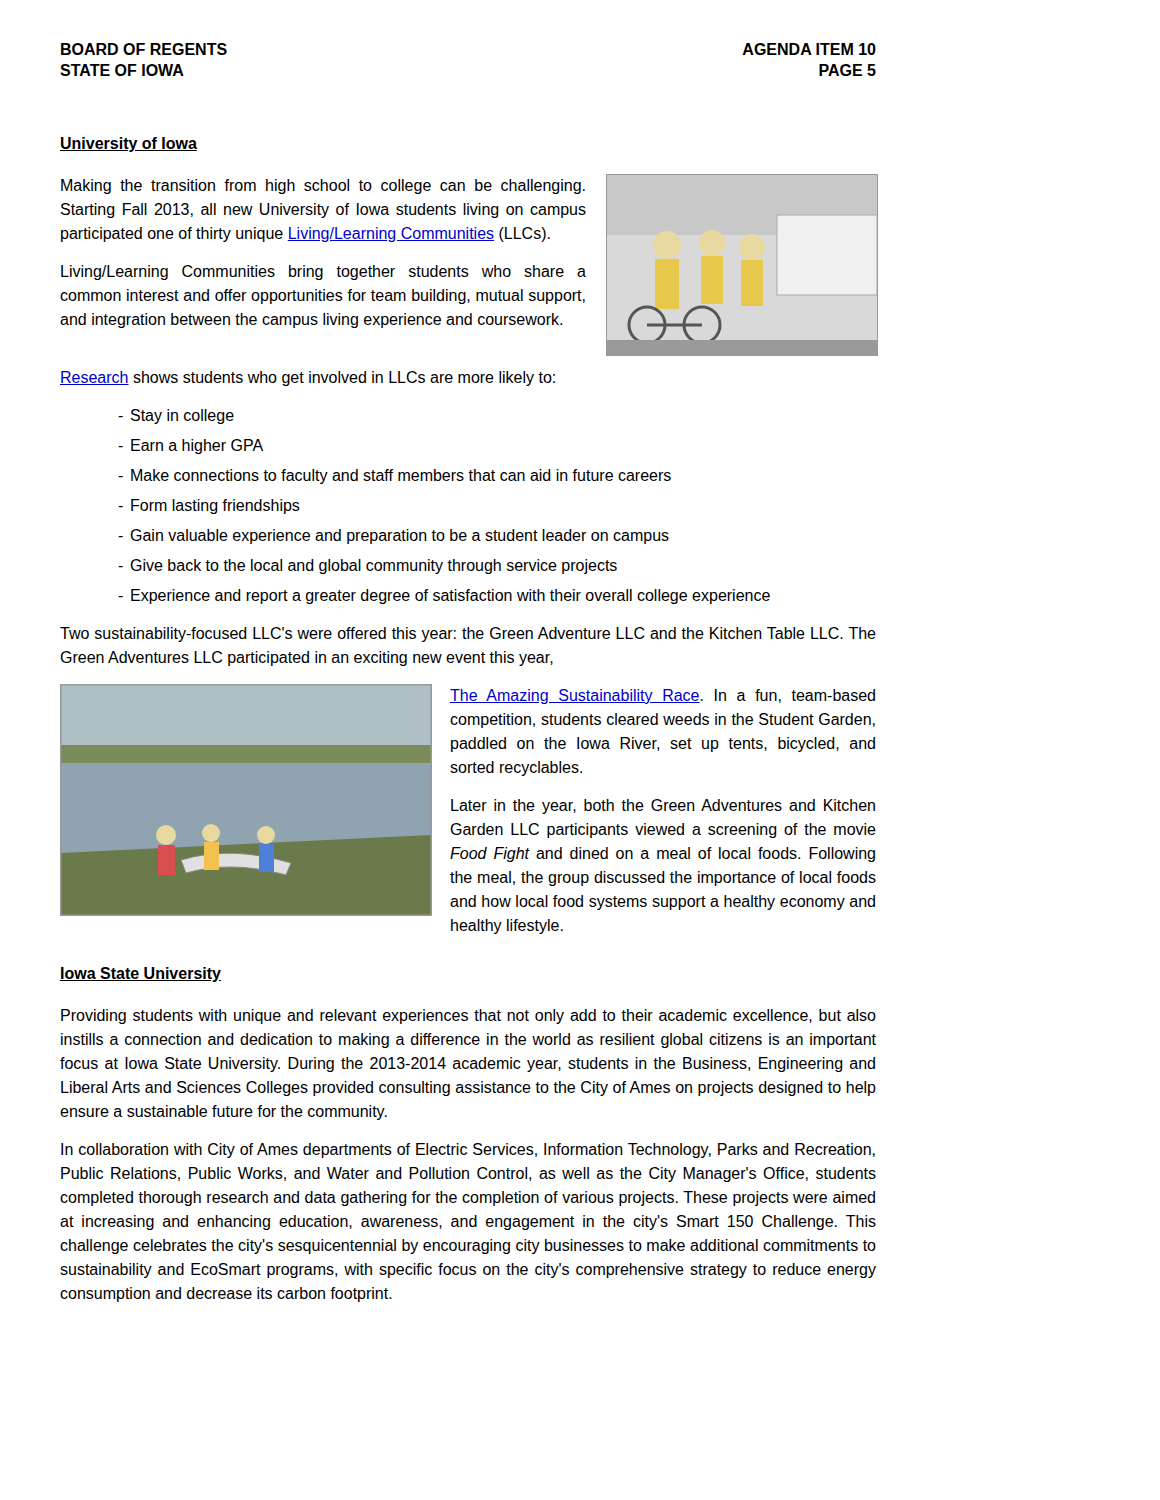BOARD OF REGENTS
STATE OF IOWA
AGENDA ITEM 10
PAGE 5
University of Iowa
Making the transition from high school to college can be challenging. Starting Fall 2013, all new University of Iowa students living on campus participated one of thirty unique Living/Learning Communities (LLCs).
Living/Learning Communities bring together students who share a common interest and offer opportunities for team building, mutual support, and integration between the campus living experience and coursework.
Research shows students who get involved in LLCs are more likely to:
Stay in college
Earn a higher GPA
Make connections to faculty and staff members that can aid in future careers
Form lasting friendships
Gain valuable experience and preparation to be a student leader on campus
Give back to the local and global community through service projects
Experience and report a greater degree of satisfaction with their overall college experience
Two sustainability-focused LLC's were offered this year: the Green Adventure LLC and the Kitchen Table LLC. The Green Adventures LLC participated in an exciting new event this year,
The Amazing Sustainability Race. In a fun, team-based competition, students cleared weeds in the Student Garden, paddled on the Iowa River, set up tents, bicycled, and sorted recyclables.
Later in the year, both the Green Adventures and Kitchen Garden LLC participants viewed a screening of the movie Food Fight and dined on a meal of local foods. Following the meal, the group discussed the importance of local foods and how local food systems support a healthy economy and healthy lifestyle.
Iowa State University
Providing students with unique and relevant experiences that not only add to their academic excellence, but also instills a connection and dedication to making a difference in the world as resilient global citizens is an important focus at Iowa State University. During the 2013-2014 academic year, students in the Business, Engineering and Liberal Arts and Sciences Colleges provided consulting assistance to the City of Ames on projects designed to help ensure a sustainable future for the community.
In collaboration with City of Ames departments of Electric Services, Information Technology, Parks and Recreation, Public Relations, Public Works, and Water and Pollution Control, as well as the City Manager's Office, students completed thorough research and data gathering for the completion of various projects. These projects were aimed at increasing and enhancing education, awareness, and engagement in the city's Smart 150 Challenge. This challenge celebrates the city's sesquicentennial by encouraging city businesses to make additional commitments to sustainability and EcoSmart programs, with specific focus on the city's comprehensive strategy to reduce energy consumption and decrease its carbon footprint.